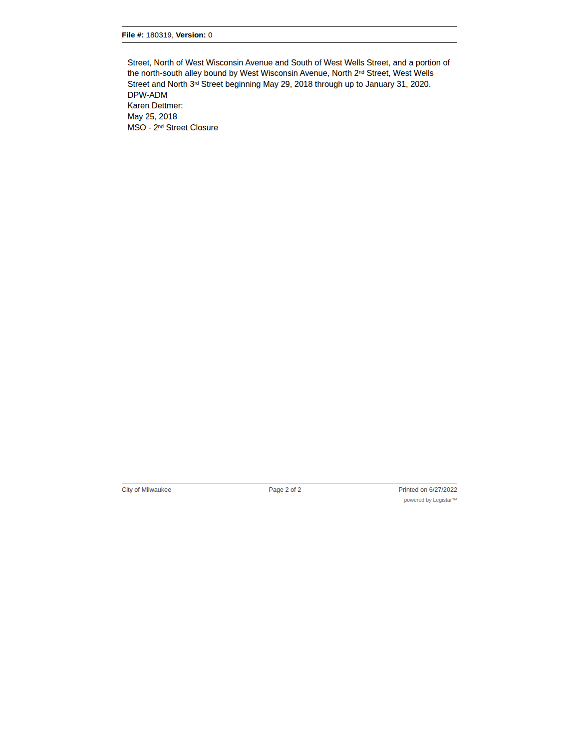File #: 180319, Version: 0
Street, North of West Wisconsin Avenue and South of West Wells Street, and a portion of the north-south alley bound by West Wisconsin Avenue, North 2nd Street, West Wells Street and North 3rd Street beginning May 29, 2018 through up to January 31, 2020.
DPW-ADM
Karen Dettmer:
May 25, 2018
MSO - 2nd Street Closure
City of Milwaukee Page 2 of 2 Printed on 6/27/2022
powered by Legistar™